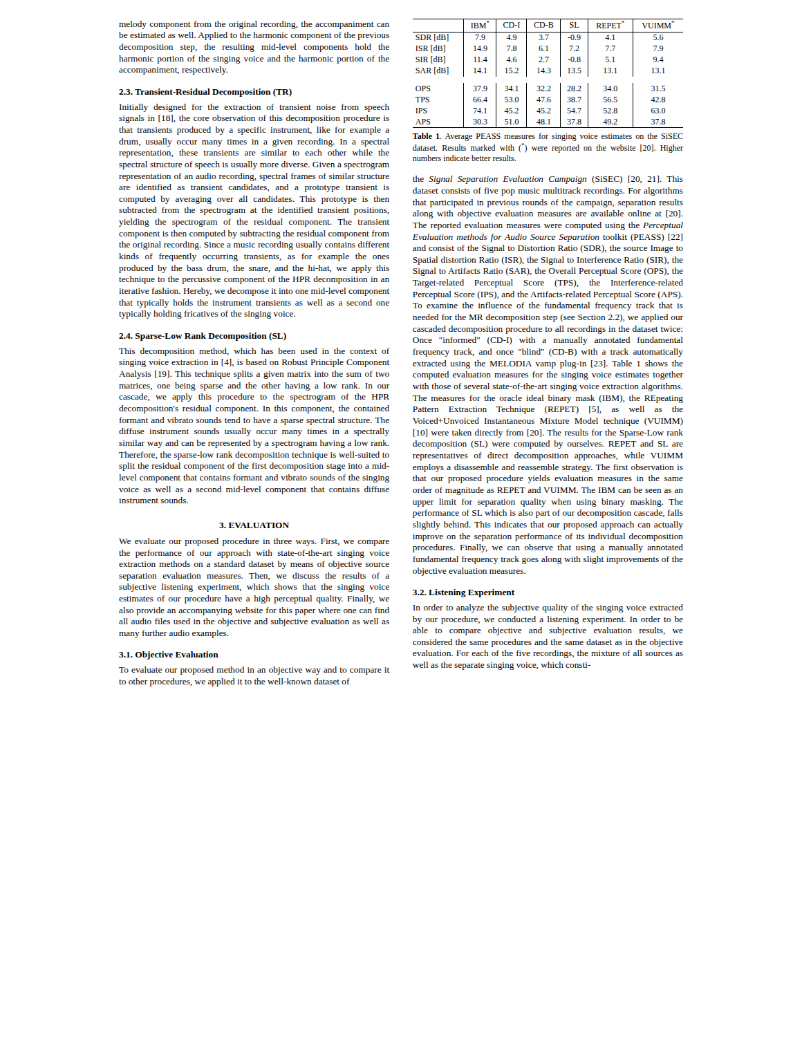melody component from the original recording, the accompaniment can be estimated as well. Applied to the harmonic component of the previous decomposition step, the resulting mid-level components hold the harmonic portion of the singing voice and the harmonic portion of the accompaniment, respectively.
2.3. Transient-Residual Decomposition (TR)
Initially designed for the extraction of transient noise from speech signals in [18], the core observation of this decomposition procedure is that transients produced by a specific instrument, like for example a drum, usually occur many times in a given recording. In a spectral representation, these transients are similar to each other while the spectral structure of speech is usually more diverse. Given a spectrogram representation of an audio recording, spectral frames of similar structure are identified as transient candidates, and a prototype transient is computed by averaging over all candidates. This prototype is then subtracted from the spectrogram at the identified transient positions, yielding the spectrogram of the residual component. The transient component is then computed by subtracting the residual component from the original recording. Since a music recording usually contains different kinds of frequently occurring transients, as for example the ones produced by the bass drum, the snare, and the hi-hat, we apply this technique to the percussive component of the HPR decomposition in an iterative fashion. Hereby, we decompose it into one mid-level component that typically holds the instrument transients as well as a second one typically holding fricatives of the singing voice.
2.4. Sparse-Low Rank Decomposition (SL)
This decomposition method, which has been used in the context of singing voice extraction in [4], is based on Robust Principle Component Analysis [19]. This technique splits a given matrix into the sum of two matrices, one being sparse and the other having a low rank. In our cascade, we apply this procedure to the spectrogram of the HPR decomposition's residual component. In this component, the contained formant and vibrato sounds tend to have a sparse spectral structure. The diffuse instrument sounds usually occur many times in a spectrally similar way and can be represented by a spectrogram having a low rank. Therefore, the sparse-low rank decomposition technique is well-suited to split the residual component of the first decomposition stage into a mid-level component that contains formant and vibrato sounds of the singing voice as well as a second mid-level component that contains diffuse instrument sounds.
3. EVALUATION
We evaluate our proposed procedure in three ways. First, we compare the performance of our approach with state-of-the-art singing voice extraction methods on a standard dataset by means of objective source separation evaluation measures. Then, we discuss the results of a subjective listening experiment, which shows that the singing voice estimates of our procedure have a high perceptual quality. Finally, we also provide an accompanying website for this paper where one can find all audio files used in the objective and subjective evaluation as well as many further audio examples.
3.1. Objective Evaluation
To evaluate our proposed method in an objective way and to compare it to other procedures, we applied it to the well-known dataset of
| | IBM * | CD-I | CD-B | SL | REPET * | VUIMM * |
| --- | --- | --- | --- | --- | --- | --- |
| SDR [dB] | 7.9 | 4.9 | 3.7 | -0.9 | 4.1 | 5.6 |
| ISR [dB] | 14.9 | 7.8 | 6.1 | 7.2 | 7.7 | 7.9 |
| SIR [dB] | 11.4 | 4.6 | 2.7 | -0.8 | 5.1 | 9.4 |
| SAR [dB] | 14.1 | 15.2 | 14.3 | 13.5 | 13.1 | 13.1 |
| OPS | 37.9 | 34.1 | 32.2 | 28.2 | 34.0 | 31.5 |
| TPS | 66.4 | 53.0 | 47.6 | 38.7 | 56.5 | 42.8 |
| IPS | 74.1 | 45.2 | 45.2 | 54.7 | 52.8 | 63.0 |
| APS | 30.3 | 51.0 | 48.1 | 37.8 | 49.2 | 37.8 |
Table 1. Average PEASS measures for singing voice estimates on the SiSEC dataset. Results marked with (*) were reported on the website [20]. Higher numbers indicate better results.
the Signal Separation Evaluation Campaign (SiSEC) [20, 21]. This dataset consists of five pop music multitrack recordings. For algorithms that participated in previous rounds of the campaign, separation results along with objective evaluation measures are available online at [20]. The reported evaluation measures were computed using the Perceptual Evaluation methods for Audio Source Separation toolkit (PEASS) [22] and consist of the Signal to Distortion Ratio (SDR), the source Image to Spatial distortion Ratio (ISR), the Signal to Interference Ratio (SIR), the Signal to Artifacts Ratio (SAR), the Overall Perceptual Score (OPS), the Target-related Perceptual Score (TPS), the Interference-related Perceptual Score (IPS), and the Artifacts-related Perceptual Score (APS). To examine the influence of the fundamental frequency track that is needed for the MR decomposition step (see Section 2.2), we applied our cascaded decomposition procedure to all recordings in the dataset twice: Once "informed" (CD-I) with a manually annotated fundamental frequency track, and once "blind" (CD-B) with a track automatically extracted using the MELODIA vamp plug-in [23]. Table 1 shows the computed evaluation measures for the singing voice estimates together with those of several state-of-the-art singing voice extraction algorithms. The measures for the oracle ideal binary mask (IBM), the REpeating Pattern Extraction Technique (REPET) [5], as well as the Voiced+Unvoiced Instantaneous Mixture Model technique (VUIMM) [10] were taken directly from [20]. The results for the Sparse-Low rank decomposition (SL) were computed by ourselves. REPET and SL are representatives of direct decomposition approaches, while VUIMM employs a disassemble and reassemble strategy. The first observation is that our proposed procedure yields evaluation measures in the same order of magnitude as REPET and VUIMM. The IBM can be seen as an upper limit for separation quality when using binary masking. The performance of SL which is also part of our decomposition cascade, falls slightly behind. This indicates that our proposed approach can actually improve on the separation performance of its individual decomposition procedures. Finally, we can observe that using a manually annotated fundamental frequency track goes along with slight improvements of the objective evaluation measures.
3.2. Listening Experiment
In order to analyze the subjective quality of the singing voice extracted by our procedure, we conducted a listening experiment. In order to be able to compare objective and subjective evaluation results, we considered the same procedures and the same dataset as in the objective evaluation. For each of the five recordings, the mixture of all sources as well as the separate singing voice, which consti-